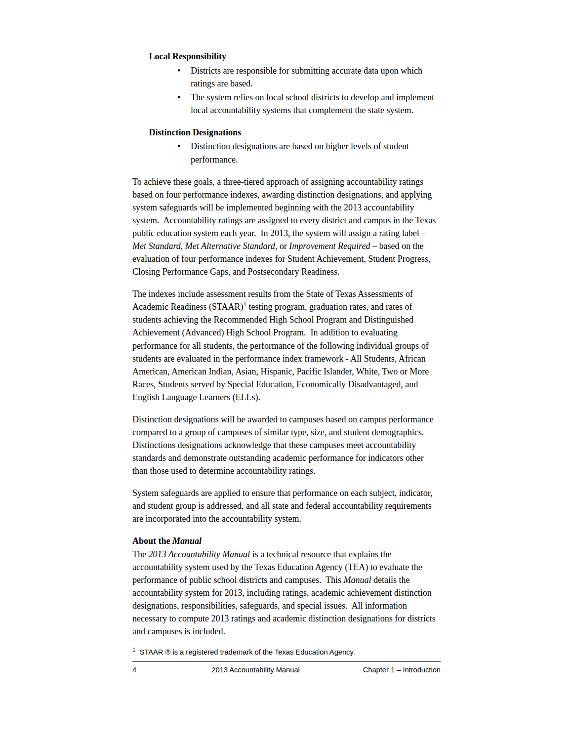Local Responsibility
Districts are responsible for submitting accurate data upon which ratings are based.
The system relies on local school districts to develop and implement local accountability systems that complement the state system.
Distinction Designations
Distinction designations are based on higher levels of student performance.
To achieve these goals, a three-tiered approach of assigning accountability ratings based on four performance indexes, awarding distinction designations, and applying system safeguards will be implemented beginning with the 2013 accountability system. Accountability ratings are assigned to every district and campus in the Texas public education system each year. In 2013, the system will assign a rating label – Met Standard, Met Alternative Standard, or Improvement Required – based on the evaluation of four performance indexes for Student Achievement, Student Progress, Closing Performance Gaps, and Postsecondary Readiness.
The indexes include assessment results from the State of Texas Assessments of Academic Readiness (STAAR)1 testing program, graduation rates, and rates of students achieving the Recommended High School Program and Distinguished Achievement (Advanced) High School Program. In addition to evaluating performance for all students, the performance of the following individual groups of students are evaluated in the performance index framework - All Students, African American, American Indian, Asian, Hispanic, Pacific Islander, White, Two or More Races, Students served by Special Education, Economically Disadvantaged, and English Language Learners (ELLs).
Distinction designations will be awarded to campuses based on campus performance compared to a group of campuses of similar type, size, and student demographics. Distinctions designations acknowledge that these campuses meet accountability standards and demonstrate outstanding academic performance for indicators other than those used to determine accountability ratings.
System safeguards are applied to ensure that performance on each subject, indicator, and student group is addressed, and all state and federal accountability requirements are incorporated into the accountability system.
About the Manual
The 2013 Accountability Manual is a technical resource that explains the accountability system used by the Texas Education Agency (TEA) to evaluate the performance of public school districts and campuses. This Manual details the accountability system for 2013, including ratings, academic achievement distinction designations, responsibilities, safeguards, and special issues. All information necessary to compute 2013 ratings and academic distinction designations for districts and campuses is included.
1 STAAR ® is a registered trademark of the Texas Education Agency.
4
2013 Accountability Manual
Chapter 1 – Introduction